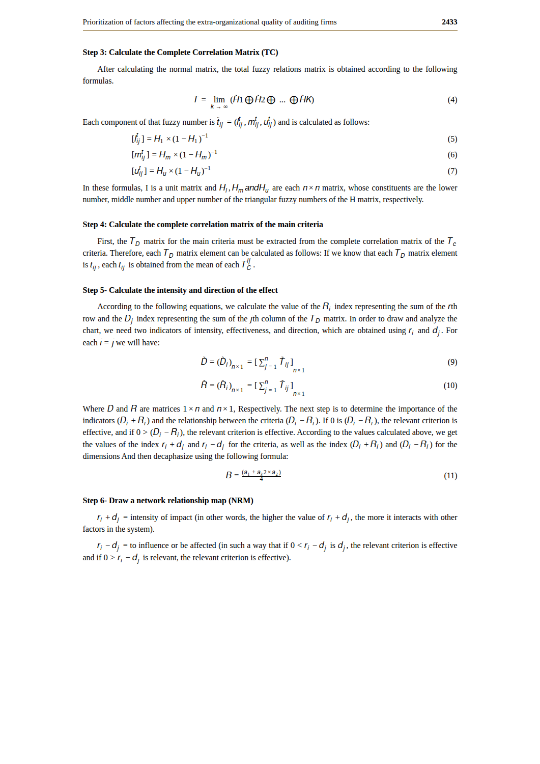Prioritization of factors affecting the extra-organizational quality of auditing firms 2433
Step 3: Calculate the Complete Correlation Matrix (TC)
After calculating the normal matrix, the total fuzzy relations matrix is obtained according to the following formulas.
T= lim k→∞ ( H˜1 ⨁ H˜2 ⨁ ... ⨁ H˜K ) (4)
Each component of that fuzzy number is t˜ij = ( lijt , mijt , uijt ) and is calculated as follows:
[ lijt ] = H1 × (1−H1) −1 (5)
[ mijt ] = Hm × (1−Hm) −1 (6)
[ uijt ] = Hu × (1−Hu) −1 (7)
In these formulas, I is a unit matrix and Hl, Hmand Hu are each n×n matrix, whose constituents are the lower number, middle number and upper number of the triangular fuzzy numbers of the H matrix, respectively.
Step 4: Calculate the complete correlation matrix of the main criteria
First, the TD matrix for the main criteria must be extracted from the complete correlation matrix of the Tc criteria. Therefore, each TD matrix element can be calculated as follows: If we know that each TD matrix element is tij, each tij is obtained from the mean of each TCij.
Step 5- Calculate the intensity and direction of the effect
According to the following equations, we calculate the value of the Ri index representing the sum of the rth row and the Dj index representing the sum of the jth column of the TD matrix. In order to draw and analyze the chart, we need two indicators of intensity, effectiveness, and direction, which are obtained using ri and dj. For each i=j we will have:
D˜ = (D˜i) n×1 = [ ∑ j=1 n T˜ij ] n×1 (9)
R˜ = (R˜i) n×1 = [ ∑ j=1 n T˜ij ] n×1 (10)
Where D and R are matrices 1×n and n×1, Respectively. The next step is to determine the importance of the indicators (Di+Ri) and the relationship between the criteria (Di−Ri). If 0 is (Di−Ri), the relevant criterion is effective, and if 0>(Di−Ri), the relevant criterion is effective. According to the values calculated above, we get the values of the index ri+dj and ri−dj for the criteria, as well as the index (Di+Ri) and (Di−Ri) for the dimensions And then decaphasize using the following formula:
B= ( a1+ a32×a2 ) 4 (11)
Step 6- Draw a network relationship map (NRM)
ri+dj = intensity of impact (in other words, the higher the value of ri+dj, the more it interacts with other factors in the system).
ri−dj = to influence or be affected (in such a way that if 0<ri−dj is dj, the relevant criterion is effective and if 0>ri−dj is relevant, the relevant criterion is effective).